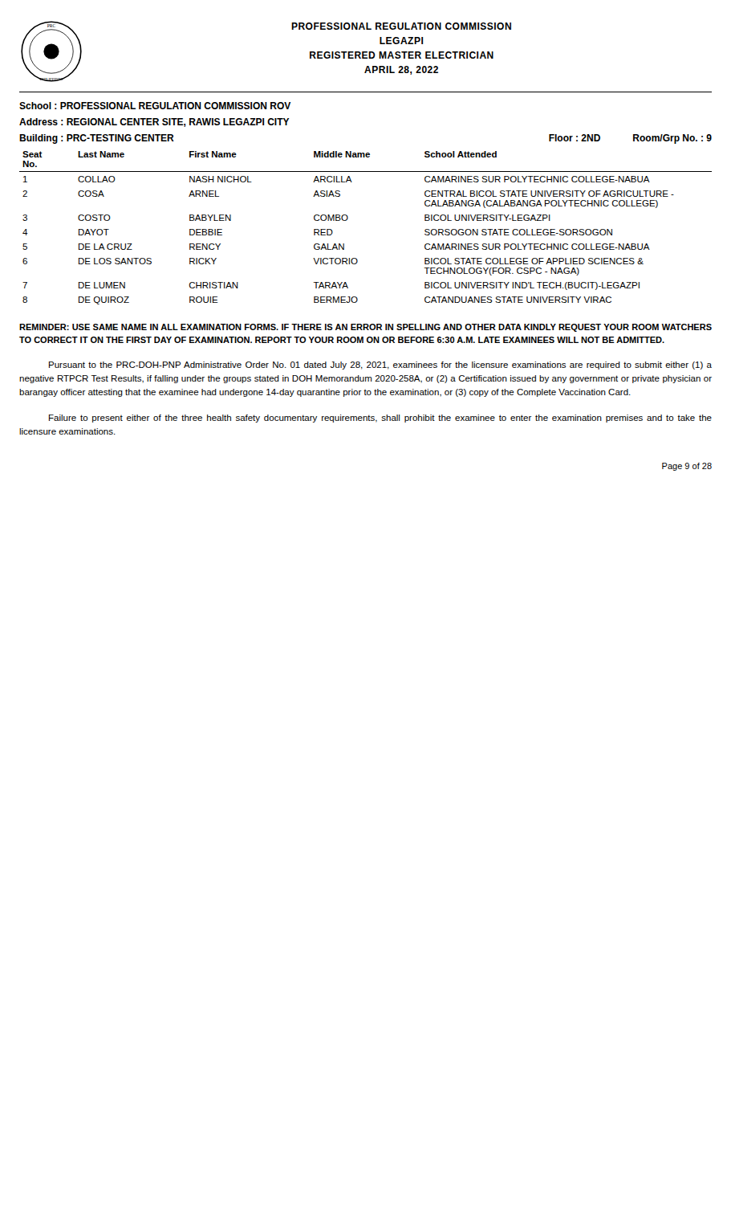PROFESSIONAL REGULATION COMMISSION
LEGAZPI
REGISTERED MASTER ELECTRICIAN
APRIL 28, 2022
School : PROFESSIONAL REGULATION COMMISSION ROV
Address : REGIONAL CENTER SITE, RAWIS LEGAZPI CITY
Building : PRC-TESTING CENTER
Floor : 2ND
Room/Grp No. : 9
| Seat No. | Last Name | First Name | Middle Name | School Attended |
| --- | --- | --- | --- | --- |
| 1 | COLLAO | NASH NICHOL | ARCILLA | CAMARINES SUR POLYTECHNIC COLLEGE-NABUA |
| 2 | COSA | ARNEL | ASIAS | CENTRAL BICOL STATE UNIVERSITY OF AGRICULTURE - CALABANGA (CALABANGA POLYTECHNIC COLLEGE) |
| 3 | COSTO | BABYLEN | COMBO | BICOL UNIVERSITY-LEGAZPI |
| 4 | DAYOT | DEBBIE | RED | SORSOGON STATE COLLEGE-SORSOGON |
| 5 | DE LA CRUZ | RENCY | GALAN | CAMARINES SUR POLYTECHNIC COLLEGE-NABUA |
| 6 | DE LOS SANTOS | RICKY | VICTORIO | BICOL STATE COLLEGE OF APPLIED SCIENCES & TECHNOLOGY(FOR. CSPC - NAGA) |
| 7 | DE LUMEN | CHRISTIAN | TARAYA | BICOL UNIVERSITY IND'L TECH.(BUCIT)-LEGAZPI |
| 8 | DE QUIROZ | ROUIE | BERMEJO | CATANDUANES STATE UNIVERSITY VIRAC |
REMINDER: USE SAME NAME IN ALL EXAMINATION FORMS. IF THERE IS AN ERROR IN SPELLING AND OTHER DATA KINDLY REQUEST YOUR ROOM WATCHERS TO CORRECT IT ON THE FIRST DAY OF EXAMINATION. REPORT TO YOUR ROOM ON OR BEFORE 6:30 A.M. LATE EXAMINEES WILL NOT BE ADMITTED.
Pursuant to the PRC-DOH-PNP Administrative Order No. 01 dated July 28, 2021, examinees for the licensure examinations are required to submit either (1) a negative RTPCR Test Results, if falling under the groups stated in DOH Memorandum 2020-258A, or (2) a Certification issued by any government or private physician or barangay officer attesting that the examinee had undergone 14-day quarantine prior to the examination, or (3) copy of the Complete Vaccination Card.
Failure to present either of the three health safety documentary requirements, shall prohibit the examinee to enter the examination premises and to take the licensure examinations.
Page 9 of 28